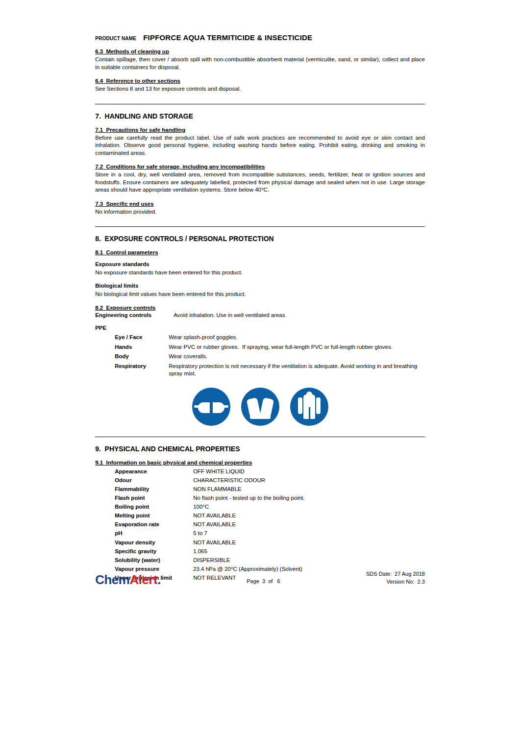PRODUCT NAME FIPFORCE AQUA TERMITICIDE & INSECTICIDE
6.3 Methods of cleaning up
Contain spillage, then cover / absorb spill with non-combustible absorbent material (vermiculite, sand, or similar), collect and place in suitable containers for disposal.
6.4 Reference to other sections
See Sections 8 and 13 for exposure controls and disposal.
7. HANDLING AND STORAGE
7.1 Precautions for safe handling
Before use carefully read the product label. Use of safe work practices are recommended to avoid eye or skin contact and inhalation. Observe good personal hygiene, including washing hands before eating. Prohibit eating, drinking and smoking in contaminated areas.
7.2 Conditions for safe storage, including any incompatibilities
Store in a cool, dry, well ventilated area, removed from incompatible substances, seeds, fertilizer, heat or ignition sources and foodstuffs. Ensure containers are adequately labelled, protected from physical damage and sealed when not in use. Large storage areas should have appropriate ventilation systems. Store below 40°C.
7.3 Specific end uses
No information provided.
8. EXPOSURE CONTROLS / PERSONAL PROTECTION
8.1 Control parameters
Exposure standards
No exposure standards have been entered for this product.
Biological limits
No biological limit values have been entered for this product.
8.2 Exposure controls
Engineering controls
Avoid inhalation. Use in well ventilated areas.
PPE
| Eye / Face | Wear splash-proof goggles. |
| Hands | Wear PVC or rubber gloves. If spraying, wear full-length PVC or full-length rubber gloves. |
| Body | Wear coveralls. |
| Respiratory | Respiratory protection is not necessary if the ventilation is adequate. Avoid working in and breathing spray mist. |
9. PHYSICAL AND CHEMICAL PROPERTIES
9.1 Information on basic physical and chemical properties
| Appearance | OFF WHITE LIQUID |
| Odour | CHARACTERISTIC ODOUR |
| Flammability | NON FLAMMABLE |
| Flash point | No flash point - tested up to the boiling point. |
| Boiling point | 100°C |
| Melting point | NOT AVAILABLE |
| Evaporation rate | NOT AVAILABLE |
| pH | 5 to 7 |
| Vapour density | NOT AVAILABLE |
| Specific gravity | 1.065 |
| Solubility (water) | DISPERSIBLE |
| Vapour pressure | 23.4 hPa @ 20°C (Approximately) (Solvent) |
| Upper explosion limit | NOT RELEVANT |
Chem Alert.
Page 3 of 6
SDS Date: 27 Aug 2018
Version No: 2.3